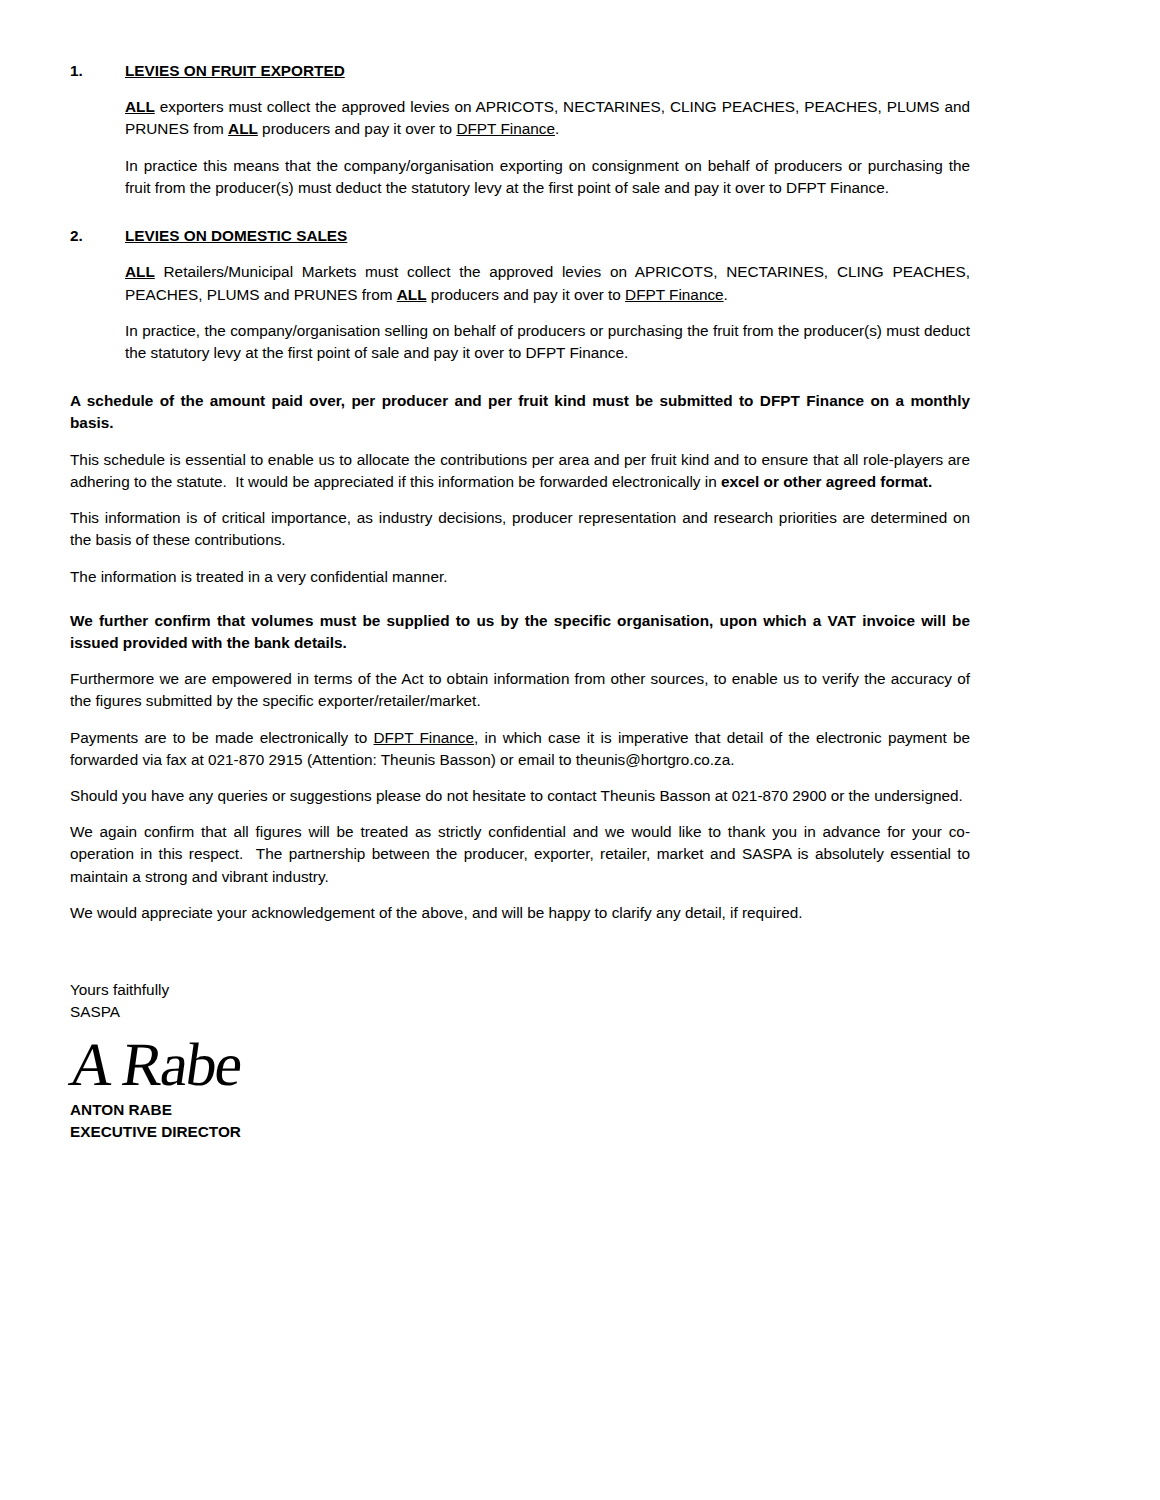1. Levies on Fruit Exported
ALL exporters must collect the approved levies on APRICOTS, NECTARINES, CLING PEACHES, PEACHES, PLUMS and PRUNES from ALL producers and pay it over to DFPT Finance.
In practice this means that the company/organisation exporting on consignment on behalf of producers or purchasing the fruit from the producer(s) must deduct the statutory levy at the first point of sale and pay it over to DFPT Finance.
2. Levies on Domestic Sales
ALL Retailers/Municipal Markets must collect the approved levies on APRICOTS, NECTARINES, CLING PEACHES, PEACHES, PLUMS and PRUNES from ALL producers and pay it over to DFPT Finance.
In practice, the company/organisation selling on behalf of producers or purchasing the fruit from the producer(s) must deduct the statutory levy at the first point of sale and pay it over to DFPT Finance.
A schedule of the amount paid over, per producer and per fruit kind must be submitted to DFPT Finance on a monthly basis.
This schedule is essential to enable us to allocate the contributions per area and per fruit kind and to ensure that all role-players are adhering to the statute. It would be appreciated if this information be forwarded electronically in excel or other agreed format.
This information is of critical importance, as industry decisions, producer representation and research priorities are determined on the basis of these contributions.
The information is treated in a very confidential manner.
We further confirm that volumes must be supplied to us by the specific organisation, upon which a VAT invoice will be issued provided with the bank details.
Furthermore we are empowered in terms of the Act to obtain information from other sources, to enable us to verify the accuracy of the figures submitted by the specific exporter/retailer/market.
Payments are to be made electronically to DFPT Finance, in which case it is imperative that detail of the electronic payment be forwarded via fax at 021-870 2915 (Attention: Theunis Basson) or email to theunis@hortgro.co.za.
Should you have any queries or suggestions please do not hesitate to contact Theunis Basson at 021-870 2900 or the undersigned.
We again confirm that all figures will be treated as strictly confidential and we would like to thank you in advance for your co-operation in this respect. The partnership between the producer, exporter, retailer, market and SASPA is absolutely essential to maintain a strong and vibrant industry.
We would appreciate your acknowledgement of the above, and will be happy to clarify any detail, if required.
Yours faithfully
SASPA
A Rabe
ANTON RABE
EXECUTIVE DIRECTOR